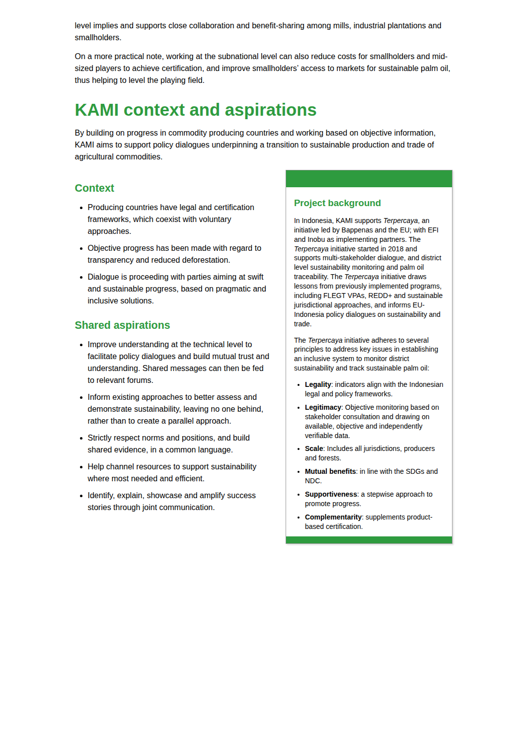level implies and supports close collaboration and benefit-sharing among mills, industrial plantations and smallholders.
On a more practical note, working at the subnational level can also reduce costs for smallholders and mid-sized players to achieve certification, and improve smallholders’ access to markets for sustainable palm oil, thus helping to level the playing field.
KAMI context and aspirations
By building on progress in commodity producing countries and working based on objective information, KAMI aims to support policy dialogues underpinning a transition to sustainable production and trade of agricultural commodities.
Context
Producing countries have legal and certification frameworks, which coexist with voluntary approaches.
Objective progress has been made with regard to transparency and reduced deforestation.
Dialogue is proceeding with parties aiming at swift and sustainable progress, based on pragmatic and inclusive solutions.
Shared aspirations
Improve understanding at the technical level to facilitate policy dialogues and build mutual trust and understanding. Shared messages can then be fed to relevant forums.
Inform existing approaches to better assess and demonstrate sustainability, leaving no one behind, rather than to create a parallel approach.
Strictly respect norms and positions, and build shared evidence, in a common language.
Help channel resources to support sustainability where most needed and efficient.
Identify, explain, showcase and amplify success stories through joint communication.
Project background
In Indonesia, KAMI supports Terpercaya, an initiative led by Bappenas and the EU; with EFI and Inobu as implementing partners. The Terpercaya initiative started in 2018 and supports multi-stakeholder dialogue, and district level sustainability monitoring and palm oil traceability. The Terpercaya initiative draws lessons from previously implemented programs, including FLEGT VPAs, REDD+ and sustainable jurisdictional approaches, and informs EU-Indonesia policy dialogues on sustainability and trade.
The Terpercaya initiative adheres to several principles to address key issues in establishing an inclusive system to monitor district sustainability and track sustainable palm oil:
Legality: indicators align with the Indonesian legal and policy frameworks.
Legitimacy: Objective monitoring based on stakeholder consultation and drawing on available, objective and independently verifiable data.
Scale: Includes all jurisdictions, producers and forests.
Mutual benefits: in line with the SDGs and NDC.
Supportiveness: a stepwise approach to promote progress.
Complementarity: supplements product-based certification.